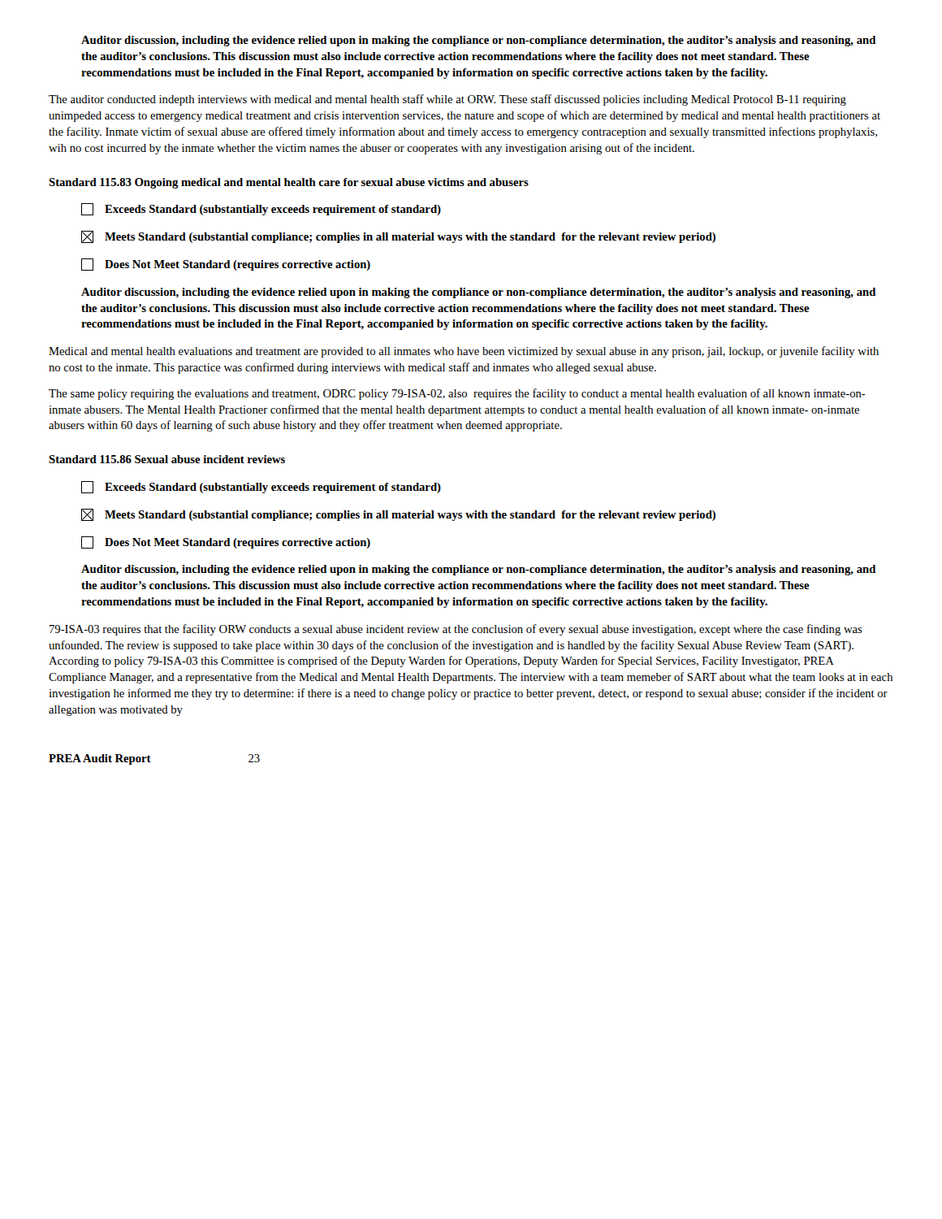Auditor discussion, including the evidence relied upon in making the compliance or non-compliance determination, the auditor’s analysis and reasoning, and the auditor’s conclusions. This discussion must also include corrective action recommendations where the facility does not meet standard. These recommendations must be included in the Final Report, accompanied by information on specific corrective actions taken by the facility.
The auditor conducted indepth interviews with medical and mental health staff while at ORW. These staff discussed policies including Medical Protocol B-11 requiring unimpeded access to emergency medical treatment and crisis intervention services, the nature and scope of which are determined by medical and mental health practitioners at the facility. Inmate victim of sexual abuse are offered timely information about and timely access to emergency contraception and sexually transmitted infections prophylaxis, wih no cost incurred by the inmate whether the victim names the abuser or cooperates with any investigation arising out of the incident.
Standard 115.83 Ongoing medical and mental health care for sexual abuse victims and abusers
Exceeds Standard (substantially exceeds requirement of standard)
Meets Standard (substantial compliance; complies in all material ways with the standard for the relevant review period)
Does Not Meet Standard (requires corrective action)
Auditor discussion, including the evidence relied upon in making the compliance or non-compliance determination, the auditor’s analysis and reasoning, and the auditor’s conclusions. This discussion must also include corrective action recommendations where the facility does not meet standard. These recommendations must be included in the Final Report, accompanied by information on specific corrective actions taken by the facility.
Medical and mental health evaluations and treatment are provided to all inmates who have been victimized by sexual abuse in any prison, jail, lockup, or juvenile facility with no cost to the inmate. This paractice was confirmed during interviews with medical staff and inmates who alleged sexual abuse.
The same policy requiring the evaluations and treatment, ODRC policy 79-ISA-02, also requires the facility to conduct a mental health evaluation of all known inmate-on-inmate abusers. The Mental Health Practioner confirmed that the mental health department attempts to conduct a mental health evaluation of all known inmate- on-inmate abusers within 60 days of learning of such abuse history and they offer treatment when deemed appropriate.
Standard 115.86 Sexual abuse incident reviews
Exceeds Standard (substantially exceeds requirement of standard)
Meets Standard (substantial compliance; complies in all material ways with the standard for the relevant review period)
Does Not Meet Standard (requires corrective action)
Auditor discussion, including the evidence relied upon in making the compliance or non-compliance determination, the auditor’s analysis and reasoning, and the auditor’s conclusions. This discussion must also include corrective action recommendations where the facility does not meet standard. These recommendations must be included in the Final Report, accompanied by information on specific corrective actions taken by the facility.
79-ISA-03 requires that the facility ORW conducts a sexual abuse incident review at the conclusion of every sexual abuse investigation, except where the case finding was unfounded. The review is supposed to take place within 30 days of the conclusion of the investigation and is handled by the facility Sexual Abuse Review Team (SART).
According to policy 79-ISA-03 this Committee is comprised of the Deputy Warden for Operations, Deputy Warden for Special Services, Facility Investigator, PREA Compliance Manager, and a representative from the Medical and Mental Health Departments. The interview with a team memeber of SART about what the team looks at in each investigation he informed me they try to determine: if there is a need to change policy or practice to better prevent, detect, or respond to sexual abuse; consider if the incident or allegation was motivated by
PREA Audit Report23